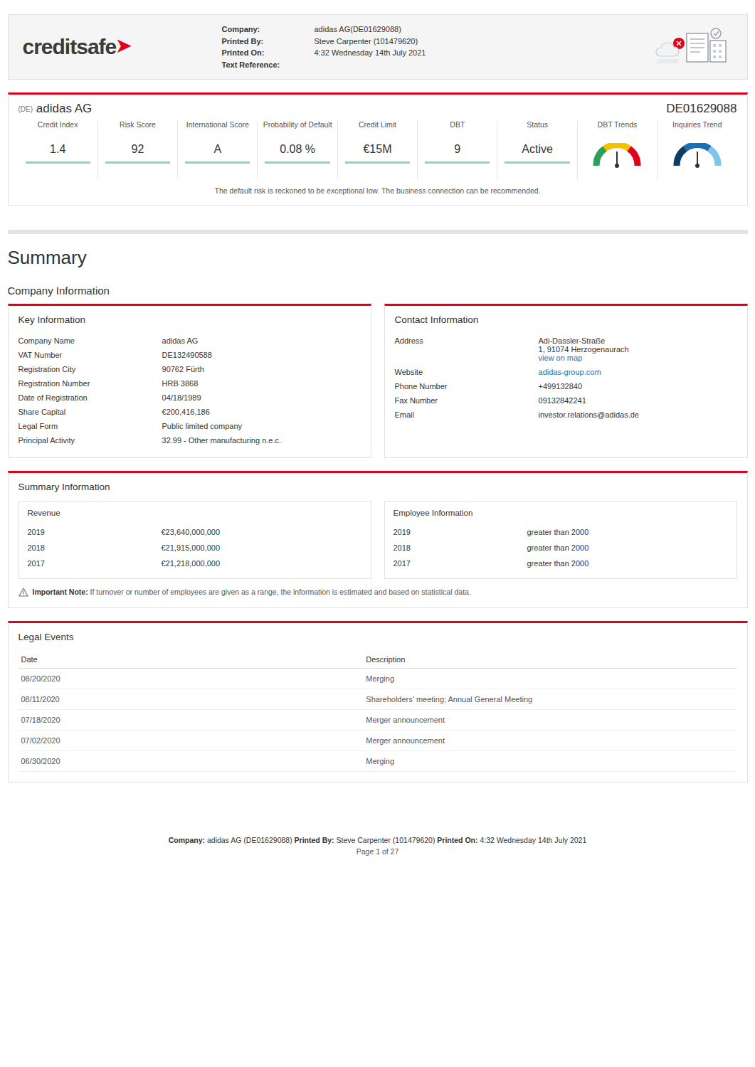creditsafe➤
Company:
Printed By:
Printed On:
Text Reference:
adidas AG(DE01629088)
Steve Carpenter (101479620)
4:32 Wednesday 14th July 2021
(DE) adidas AG DE01629088
Credit Index
1.4
Risk Score
92
International Score
A
Probability of Default
0.08 %
Credit Limit
€15M
DBT
9
Status
Active
DBT Trends
Inquiries Trend
The default risk is reckoned to be exceptional low. The business connection can be recommended.
Summary
Company Information
Key Information
| Company Name | adidas AG |
| VAT Number | DE132490588 |
| Registration City | 90762 Fürth |
| Registration Number | HRB 3868 |
| Date of Registration | 04/18/1989 |
| Share Capital | €200,416,186 |
| Legal Form | Public limited company |
| Principal Activity | 32.99 - Other manufacturing n.e.c. |
Contact Information
| Address | Adi-Dassler-Straße 1, 91074 Herzogenaurach view on map |
| Website | adidas-group.com |
| Phone Number | +499132840 |
| Fax Number | 09132842241 |
| Email | investor.relations@adidas.de |
Summary Information
Revenue
| 2019 | €23,640,000,000 |
| 2018 | €21,915,000,000 |
| 2017 | €21,218,000,000 |
Employee Information
| 2019 | greater than 2000 |
| 2018 | greater than 2000 |
| 2017 | greater than 2000 |
Important Note: If turnover or number of employees are given as a range, the information is estimated and based on statistical data.
Legal Events
| Date | Description |
| --- | --- |
| 08/20/2020 | Merging |
| 08/11/2020 | Shareholders' meeting; Annual General Meeting |
| 07/18/2020 | Merger announcement |
| 07/02/2020 | Merger announcement |
| 06/30/2020 | Merging |
Company: adidas AG (DE01629088) Printed By: Steve Carpenter (101479620) Printed On: 4:32 Wednesday 14th July 2021
Page 1 of 27